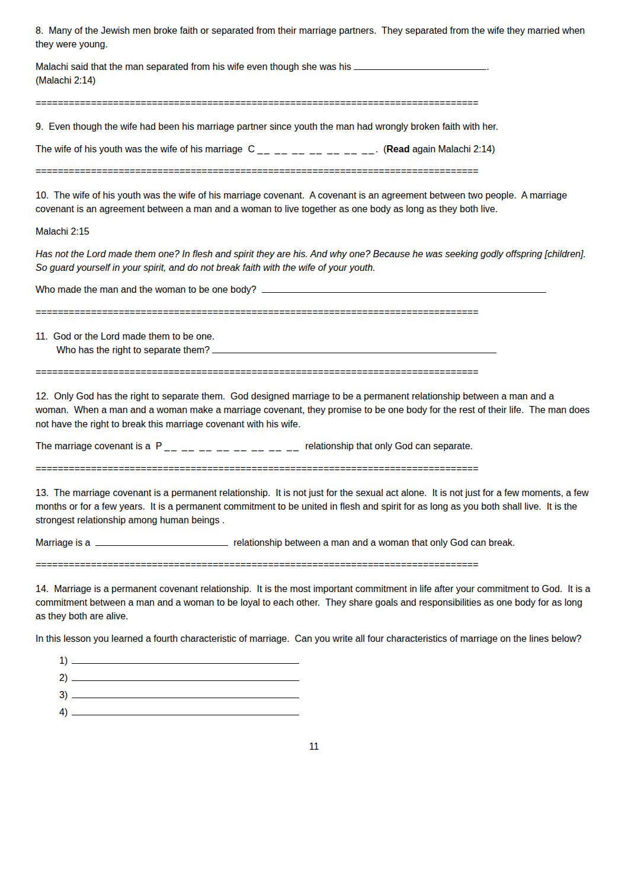8. Many of the Jewish men broke faith or separated from their marriage partners. They separated from the wife they married when they were young.
Malachi said that the man separated from his wife even though she was his .
(Malachi 2:14)
================================================================================
9. Even though the wife had been his marriage partner since youth the man had wrongly broken faith with her.
The wife of his youth was the wife of his marriage C __ __ __ __ __ __ __. (Read again Malachi 2:14)
================================================================================
10. The wife of his youth was the wife of his marriage covenant. A covenant is an agreement between two people. A marriage covenant is an agreement between a man and a woman to live together as one body as long as they both live.
Malachi 2:15
Has not the Lord made them one? In flesh and spirit they are his. And why one? Because he was seeking godly offspring [children]. So guard yourself in your spirit, and do not break faith with the wife of your youth.
Who made the man and the woman to be one body?
================================================================================
11. God or the Lord made them to be one.
Who has the right to separate them?
================================================================================
12. Only God has the right to separate them. God designed marriage to be a permanent relationship between a man and a woman. When a man and a woman make a marriage covenant, they promise to be one body for the rest of their life. The man does not have the right to break this marriage covenant with his wife.
The marriage covenant is a P __ __ __ __ __ __ __ __ relationship that only God can separate.
================================================================================
13. The marriage covenant is a permanent relationship. It is not just for the sexual act alone. It is not just for a few moments, a few months or for a few years. It is a permanent commitment to be united in flesh and spirit for as long as you both shall live. It is the strongest relationship among human beings .
Marriage is a relationship between a man and a woman that only God can break.
================================================================================
14. Marriage is a permanent covenant relationship. It is the most important commitment in life after your commitment to God. It is a commitment between a man and a woman to be loyal to each other. They share goals and responsibilities as one body for as long as they both are alive.
In this lesson you learned a fourth characteristic of marriage. Can you write all four characteristics of marriage on the lines below?
1)
2)
3)
4)
11